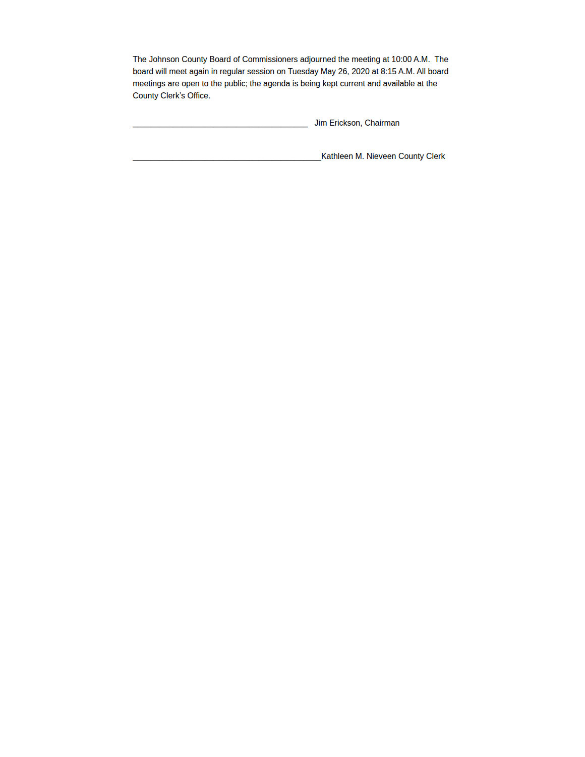The Johnson County Board of Commissioners adjourned the meeting at 10:00 A.M. The board will meet again in regular session on Tuesday May 26, 2020 at 8:15 A.M. All board meetings are open to the public; the agenda is being kept current and available at the County Clerk’s Office.
_______________________________________ Jim Erickson, Chairman
__________________________________________Kathleen M. Nieveen County Clerk